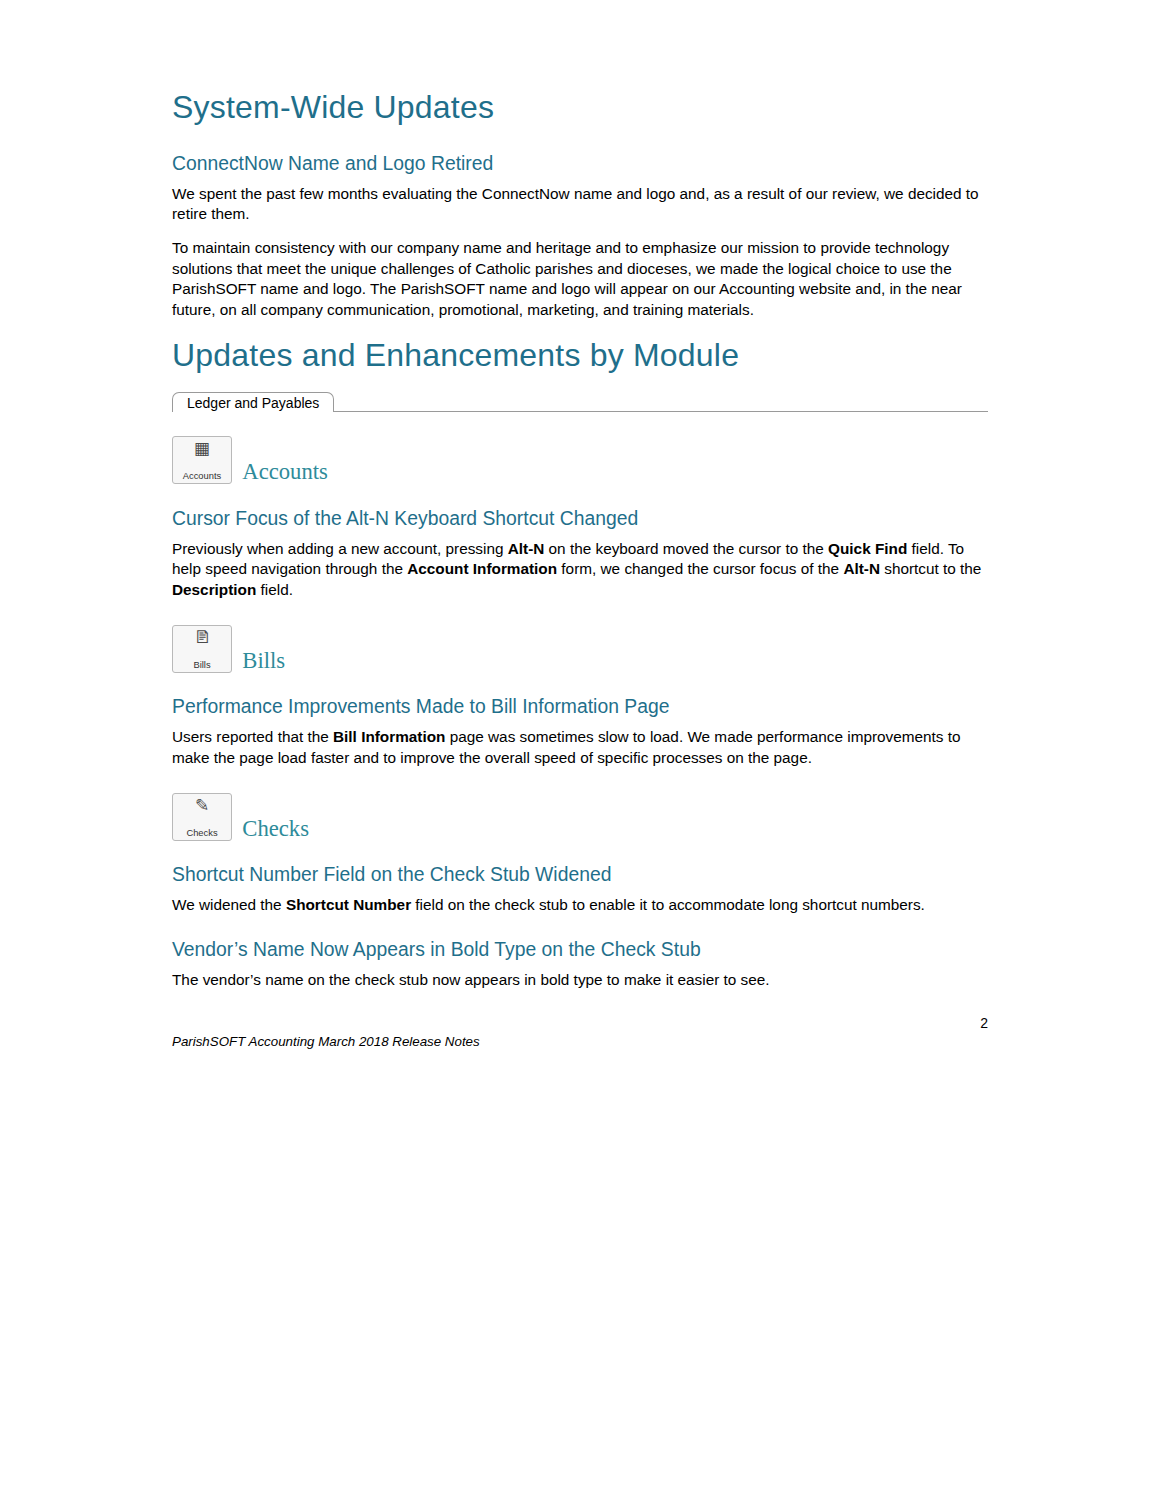System-Wide Updates
ConnectNow Name and Logo Retired
We spent the past few months evaluating the ConnectNow name and logo and, as a result of our review, we decided to retire them.
To maintain consistency with our company name and heritage and to emphasize our mission to provide technology solutions that meet the unique challenges of Catholic parishes and dioceses, we made the logical choice to use the ParishSOFT name and logo. The ParishSOFT name and logo will appear on our Accounting website and, in the near future, on all company communication, promotional, marketing, and training materials.
Updates and Enhancements by Module
Ledger and Payables
▦ Accounts
Accounts
Cursor Focus of the Alt-N Keyboard Shortcut Changed
Previously when adding a new account, pressing Alt-N on the keyboard moved the cursor to the Quick Find field. To help speed navigation through the Account Information form, we changed the cursor focus of the Alt-N shortcut to the Description field.
🖹 Bills
Bills
Performance Improvements Made to Bill Information Page
Users reported that the Bill Information page was sometimes slow to load. We made performance improvements to make the page load faster and to improve the overall speed of specific processes on the page.
✎ Checks
Checks
Shortcut Number Field on the Check Stub Widened
We widened the Shortcut Number field on the check stub to enable it to accommodate long shortcut numbers.
Vendor’s Name Now Appears in Bold Type on the Check Stub
The vendor’s name on the check stub now appears in bold type to make it easier to see.
2 ParishSOFT Accounting March 2018 Release Notes